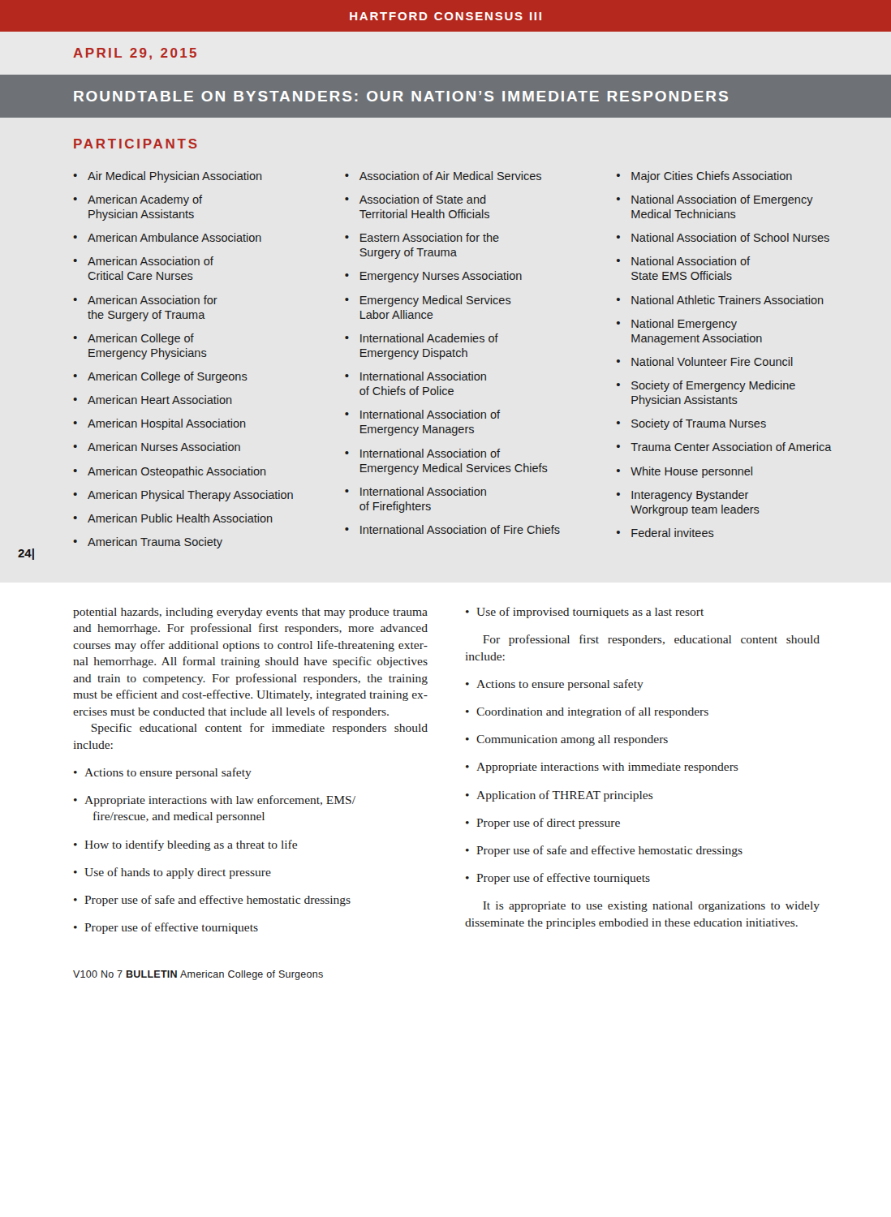Hartford Consensus III
APRIL 29, 2015
Roundtable on Bystanders: Our Nation’s Immediate Responders
Participants
Air Medical Physician Association
American Academy of
Physician Assistants
American Ambulance Association
American Association of
Critical Care Nurses
American Association for
the Surgery of Trauma
American College of
Emergency Physicians
American College of Surgeons
American Heart Association
American Hospital Association
American Nurses Association
American Osteopathic Association
American Physical Therapy Association
American Public Health Association
American Trauma Society
Association of Air Medical Services
Association of State and
Territorial Health Officials
Eastern Association for the
Surgery of Trauma
Emergency Nurses Association
Emergency Medical Services
Labor Alliance
International Academies of
Emergency Dispatch
International Association
of Chiefs of Police
International Association of
Emergency Managers
International Association of
Emergency Medical Services Chiefs
International Association
of Firefighters
International Association of Fire Chiefs
Major Cities Chiefs Association
National Association of Emergency
Medical Technicians
National Association of School Nurses
National Association of
State EMS Officials
National Athletic Trainers Association
National Emergency
Management Association
National Volunteer Fire Council
Society of Emergency Medicine
Physician Assistants
Society of Trauma Nurses
Trauma Center Association of America
White House personnel
Interagency Bystander
Workgroup team leaders
Federal invitees
24|
potential hazards, including everyday events that may produce trauma and hemorrhage. For professional first responders, more advanced courses may offer additional options to control life-threatening external hemorrhage. All formal training should have specific objectives and train to competency. For professional responders, the training must be efficient and cost-effective. Ultimately, integrated training exercises must be conducted that include all levels of responders.
Specific educational content for immediate responders should include:
Actions to ensure personal safety
Appropriate interactions with law enforcement, EMS/fire/rescue, and medical personnel
How to identify bleeding as a threat to life
Use of hands to apply direct pressure
Proper use of safe and effective hemostatic dressings
Proper use of effective tourniquets
Use of improvised tourniquets as a last resort
For professional first responders, educational content should include:
Actions to ensure personal safety
Coordination and integration of all responders
Communication among all responders
Appropriate interactions with immediate responders
Application of THREAT principles
Proper use of direct pressure
Proper use of safe and effective hemostatic dressings
Proper use of effective tourniquets
It is appropriate to use existing national organizations to widely disseminate the principles embodied in these education initiatives.
V100 No 7 BULLETIN American College of Surgeons